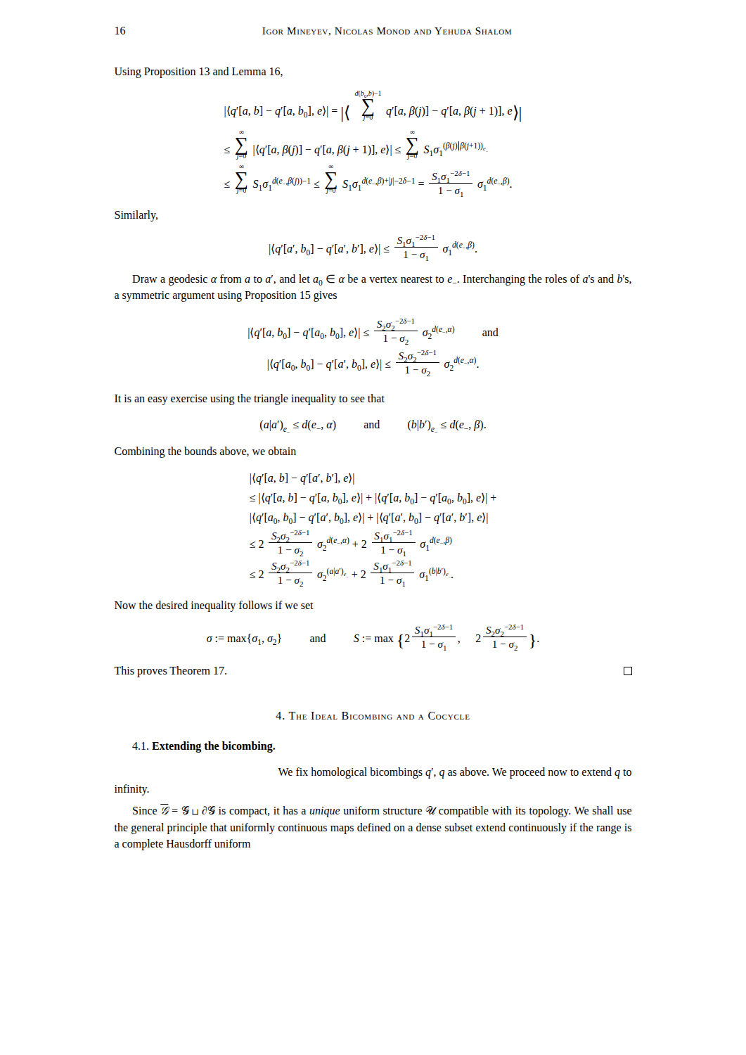16 Igor Mineyev, Nicolas Monod and Yehuda Shalom
Using Proposition 13 and Lemma 16,
|⟨q′[a, b] − q′[a, b0], e⟩| = |⟨ d(b0,b)−1∑j=0 q′[a, β(j)] − q′[a, β(j + 1)], e⟩| ≤ ∞∑j=0 |⟨q′[a, β(j)] − q′[a, β(j + 1)], e⟩| ≤ ∞∑j=0 S1σ1(β(j) β(j+1))e− ≤ ∞∑j=0 S1σ1d(e−,β(j))−1 ≤ ∞∑j=0 S1σ1d(e−,β)+|j|−2δ−1 = S1σ1−2δ−11 − σ1 σ1d(e−,β).
Similarly,
|⟨q′[a′, b0] − q′[a′, b′], e⟩| ≤ S1σ1−2δ−11 − σ1 σ1d(e−,β).
Draw a geodesic α from a to a′, and let a0 ∈ α be a vertex nearest to e−. Interchanging the roles of a's and b's, a symmetric argument using Proposition 15 gives
|⟨q′[a, b0] − q′[a0, b0], e⟩| ≤ S2σ2−2δ−11 − σ2 σ2d(e−,α) and |⟨q′[a0, b0] − q′[a′, b0], e⟩| ≤ S2σ2−2δ−11 − σ2 σ2d(e−,α).
It is an easy exercise using the triangle inequality to see that
(a|a′)e− ≤ d(e−, α) and (b|b′)e− ≤ d(e−, β).
Combining the bounds above, we obtain
|⟨q′[a, b] − q′[a′, b′], e⟩| ≤ |⟨q′[a, b] − q′[a, b0], e⟩| + |⟨q′[a, b0] − q′[a0, b0], e⟩| + |⟨q′[a0, b0] − q′[a′, b0], e⟩| + |⟨q′[a′, b0] − q′[a′, b′], e⟩| ≤ 2 S2σ2−2δ−11 − σ2 σ2d(e−,α) + 2 S1σ1−2δ−11 − σ1 σ1d(e−,β) ≤ 2 S2σ2−2δ−11 − σ2 σ2(a|a′)e− + 2 S1σ1−2δ−11 − σ1 σ1(b|b′)e−.
Now the desired inequality follows if we set
σ := max{σ1, σ2} and S := max {2S1σ1−2δ−11 − σ1, 2S2σ2−2δ−11 − σ2}.
This proves Theorem 17.
4. The Ideal Bicombing and a Cocycle
4.1. Extending the bicombing.
4.1. Extending the bicombing.
4.1. Extending the bicombing. We fix homological bicombings q′, q as above. We proceed now to extend q to infinity.
Since 𝒢 = 𝒢 ⊔ ∂𝒢 is compact, it has a unique uniform structure 𝒰 compatible with its topology. We shall use the general principle that uniformly continuous maps defined on a dense subset extend continuously if the range is a complete Hausdorff uniform